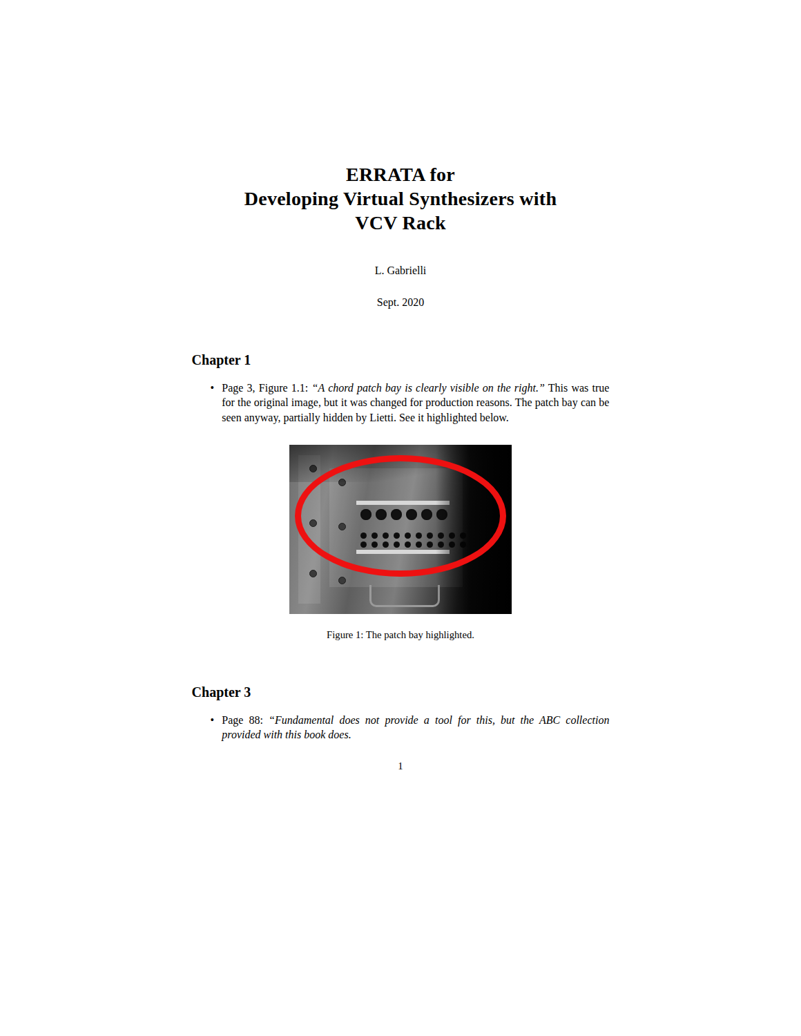ERRATA for
Developing Virtual Synthesizers with
VCV Rack
L. Gabrielli
Sept. 2020
Chapter 1
Page 3, Figure 1.1: “A chord patch bay is clearly visible on the right.” This was true for the original image, but it was changed for production reasons. The patch bay can be seen anyway, partially hidden by Lietti. See it highlighted below.
Figure 1: The patch bay highlighted.
Chapter 3
Page 88: “Fundamental does not provide a tool for this, but the ABC collection provided with this book does.
1